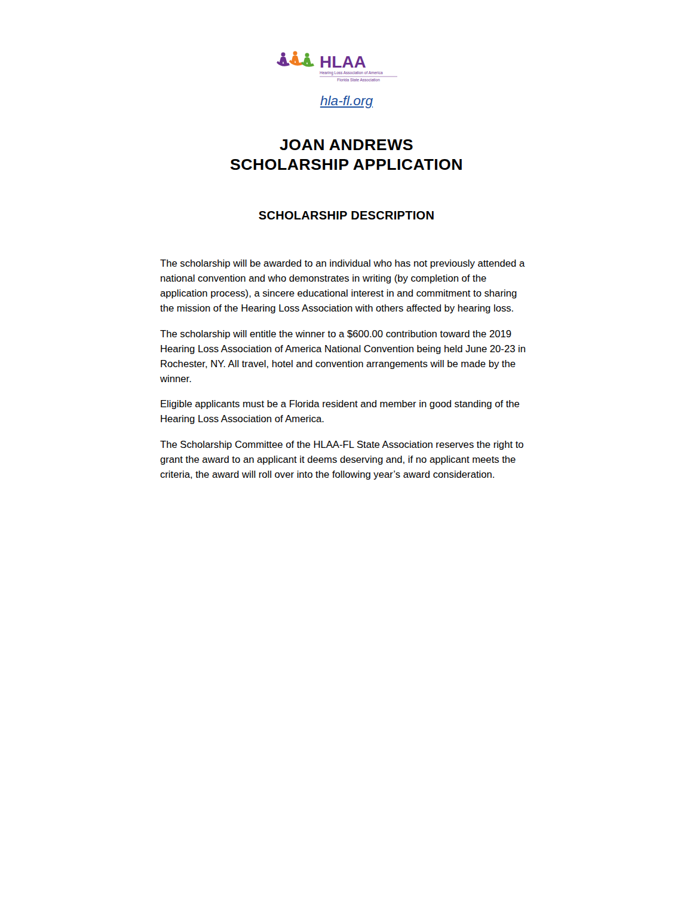HLAA Hearing Loss Association of America Florida State Association
hla-fl.org
JOAN ANDREWS
SCHOLARSHIP APPLICATION
SCHOLARSHIP DESCRIPTION
The scholarship will be awarded to an individual who has not previously attended a national convention and who demonstrates in writing (by completion of the application process), a sincere educational interest in and commitment to sharing the mission of the Hearing Loss Association with others affected by hearing loss.
The scholarship will entitle the winner to a $600.00 contribution toward the 2019 Hearing Loss Association of America National Convention being held June 20-23 in Rochester, NY. All travel, hotel and convention arrangements will be made by the winner.
Eligible applicants must be a Florida resident and member in good standing of the Hearing Loss Association of America.
The Scholarship Committee of the HLAA-FL State Association reserves the right to grant the award to an applicant it deems deserving and, if no applicant meets the criteria, the award will roll over into the following year’s award consideration.